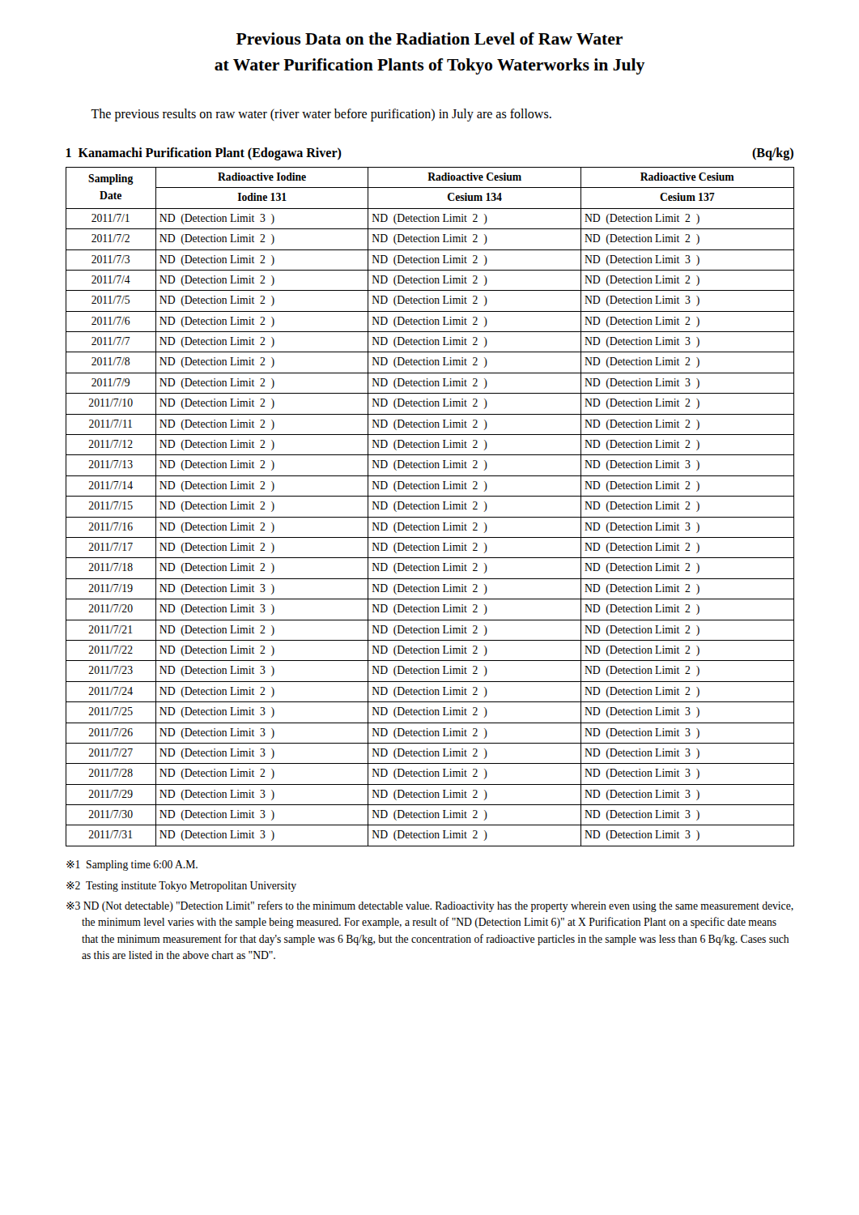Previous Data on the Radiation Level of Raw Water
at Water Purification Plants of Tokyo Waterworks in July
The previous results on raw water (river water before purification) in July are as follows.
1 Kanamachi Purification Plant (Edogawa River)
(Bq/kg)
| Sampling Date | Radioactive Iodine | Radioactive Cesium | Radioactive Cesium |
| --- | --- | --- | --- |
| Iodine 131 | Cesium 134 | Cesium 137 |
| 2011/7/1 | ND (Detection Limit 3 ) | ND (Detection Limit 2 ) | ND (Detection Limit 2 ) |
| 2011/7/2 | ND (Detection Limit 2 ) | ND (Detection Limit 2 ) | ND (Detection Limit 2 ) |
| 2011/7/3 | ND (Detection Limit 2 ) | ND (Detection Limit 2 ) | ND (Detection Limit 3 ) |
| 2011/7/4 | ND (Detection Limit 2 ) | ND (Detection Limit 2 ) | ND (Detection Limit 2 ) |
| 2011/7/5 | ND (Detection Limit 2 ) | ND (Detection Limit 2 ) | ND (Detection Limit 3 ) |
| 2011/7/6 | ND (Detection Limit 2 ) | ND (Detection Limit 2 ) | ND (Detection Limit 2 ) |
| 2011/7/7 | ND (Detection Limit 2 ) | ND (Detection Limit 2 ) | ND (Detection Limit 3 ) |
| 2011/7/8 | ND (Detection Limit 2 ) | ND (Detection Limit 2 ) | ND (Detection Limit 2 ) |
| 2011/7/9 | ND (Detection Limit 2 ) | ND (Detection Limit 2 ) | ND (Detection Limit 3 ) |
| 2011/7/10 | ND (Detection Limit 2 ) | ND (Detection Limit 2 ) | ND (Detection Limit 2 ) |
| 2011/7/11 | ND (Detection Limit 2 ) | ND (Detection Limit 2 ) | ND (Detection Limit 2 ) |
| 2011/7/12 | ND (Detection Limit 2 ) | ND (Detection Limit 2 ) | ND (Detection Limit 2 ) |
| 2011/7/13 | ND (Detection Limit 2 ) | ND (Detection Limit 2 ) | ND (Detection Limit 3 ) |
| 2011/7/14 | ND (Detection Limit 2 ) | ND (Detection Limit 2 ) | ND (Detection Limit 2 ) |
| 2011/7/15 | ND (Detection Limit 2 ) | ND (Detection Limit 2 ) | ND (Detection Limit 2 ) |
| 2011/7/16 | ND (Detection Limit 2 ) | ND (Detection Limit 2 ) | ND (Detection Limit 3 ) |
| 2011/7/17 | ND (Detection Limit 2 ) | ND (Detection Limit 2 ) | ND (Detection Limit 2 ) |
| 2011/7/18 | ND (Detection Limit 2 ) | ND (Detection Limit 2 ) | ND (Detection Limit 2 ) |
| 2011/7/19 | ND (Detection Limit 3 ) | ND (Detection Limit 2 ) | ND (Detection Limit 2 ) |
| 2011/7/20 | ND (Detection Limit 3 ) | ND (Detection Limit 2 ) | ND (Detection Limit 2 ) |
| 2011/7/21 | ND (Detection Limit 2 ) | ND (Detection Limit 2 ) | ND (Detection Limit 2 ) |
| 2011/7/22 | ND (Detection Limit 2 ) | ND (Detection Limit 2 ) | ND (Detection Limit 2 ) |
| 2011/7/23 | ND (Detection Limit 3 ) | ND (Detection Limit 2 ) | ND (Detection Limit 2 ) |
| 2011/7/24 | ND (Detection Limit 2 ) | ND (Detection Limit 2 ) | ND (Detection Limit 2 ) |
| 2011/7/25 | ND (Detection Limit 3 ) | ND (Detection Limit 2 ) | ND (Detection Limit 3 ) |
| 2011/7/26 | ND (Detection Limit 3 ) | ND (Detection Limit 2 ) | ND (Detection Limit 3 ) |
| 2011/7/27 | ND (Detection Limit 3 ) | ND (Detection Limit 2 ) | ND (Detection Limit 3 ) |
| 2011/7/28 | ND (Detection Limit 2 ) | ND (Detection Limit 2 ) | ND (Detection Limit 3 ) |
| 2011/7/29 | ND (Detection Limit 3 ) | ND (Detection Limit 2 ) | ND (Detection Limit 3 ) |
| 2011/7/30 | ND (Detection Limit 3 ) | ND (Detection Limit 2 ) | ND (Detection Limit 3 ) |
| 2011/7/31 | ND (Detection Limit 3 ) | ND (Detection Limit 2 ) | ND (Detection Limit 3 ) |
※1 Sampling time 6:00 A.M.
※2 Testing institute Tokyo Metropolitan University
※3 ND (Not detectable) "Detection Limit" refers to the minimum detectable value. Radioactivity has the property wherein even using the same measurement device, the minimum level varies with the sample being measured. For example, a result of "ND (Detection Limit 6)" at X Purification Plant on a specific date means that the minimum measurement for that day's sample was 6 Bq/kg, but the concentration of radioactive particles in the sample was less than 6 Bq/kg. Cases such as this are listed in the above chart as "ND".